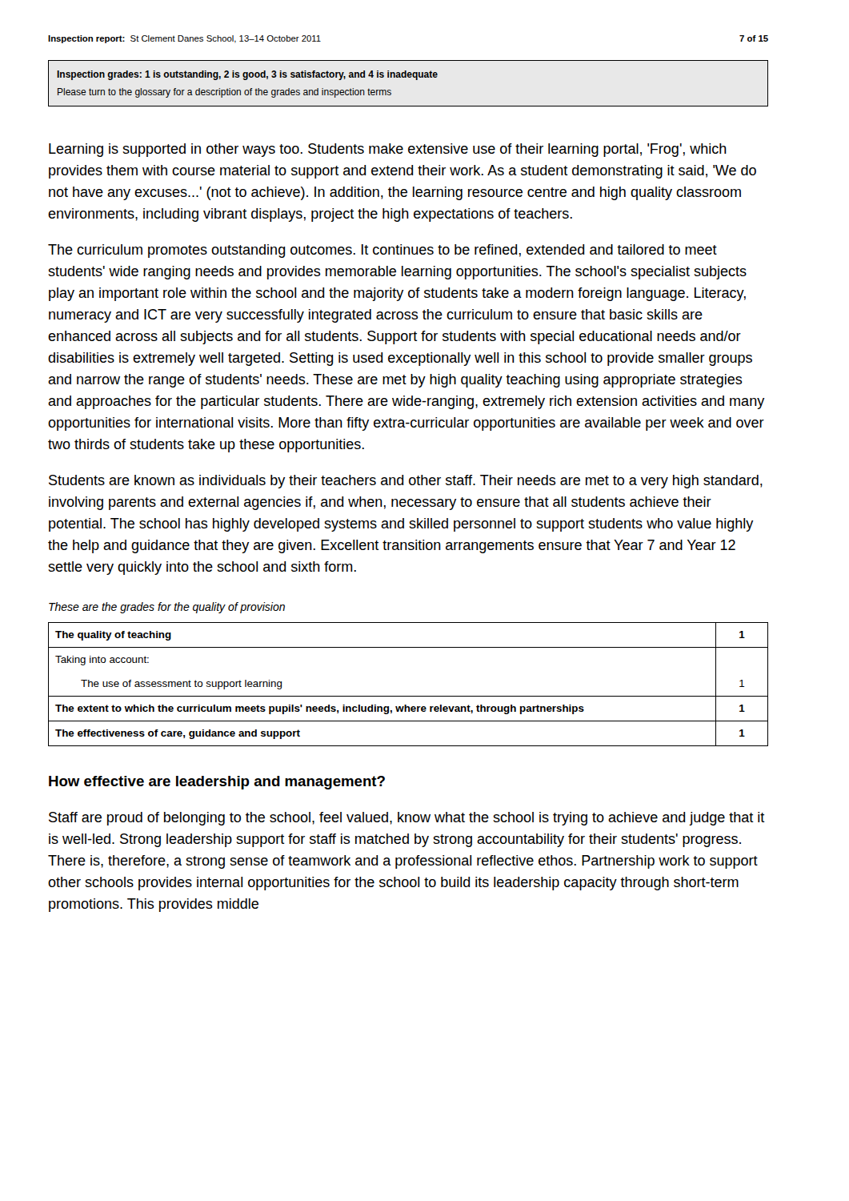Inspection report: St Clement Danes School, 13–14 October 2011
7 of 15
Inspection grades: 1 is outstanding, 2 is good, 3 is satisfactory, and 4 is inadequate
Please turn to the glossary for a description of the grades and inspection terms
Learning is supported in other ways too. Students make extensive use of their learning portal, 'Frog', which provides them with course material to support and extend their work. As a student demonstrating it said, 'We do not have any excuses...' (not to achieve). In addition, the learning resource centre and high quality classroom environments, including vibrant displays, project the high expectations of teachers.
The curriculum promotes outstanding outcomes. It continues to be refined, extended and tailored to meet students' wide ranging needs and provides memorable learning opportunities. The school's specialist subjects play an important role within the school and the majority of students take a modern foreign language. Literacy, numeracy and ICT are very successfully integrated across the curriculum to ensure that basic skills are enhanced across all subjects and for all students. Support for students with special educational needs and/or disabilities is extremely well targeted. Setting is used exceptionally well in this school to provide smaller groups and narrow the range of students' needs. These are met by high quality teaching using appropriate strategies and approaches for the particular students. There are wide-ranging, extremely rich extension activities and many opportunities for international visits. More than fifty extra-curricular opportunities are available per week and over two thirds of students take up these opportunities.
Students are known as individuals by their teachers and other staff. Their needs are met to a very high standard, involving parents and external agencies if, and when, necessary to ensure that all students achieve their potential. The school has highly developed systems and skilled personnel to support students who value highly the help and guidance that they are given. Excellent transition arrangements ensure that Year 7 and Year 12 settle very quickly into the school and sixth form.
These are the grades for the quality of provision
| The quality of teaching | 1 |
| Taking into account: | |
| The use of assessment to support learning | 1 |
| The extent to which the curriculum meets pupils' needs, including, where relevant, through partnerships | 1 |
| The effectiveness of care, guidance and support | 1 |
How effective are leadership and management?
Staff are proud of belonging to the school, feel valued, know what the school is trying to achieve and judge that it is well-led. Strong leadership support for staff is matched by strong accountability for their students' progress. There is, therefore, a strong sense of teamwork and a professional reflective ethos. Partnership work to support other schools provides internal opportunities for the school to build its leadership capacity through short-term promotions. This provides middle